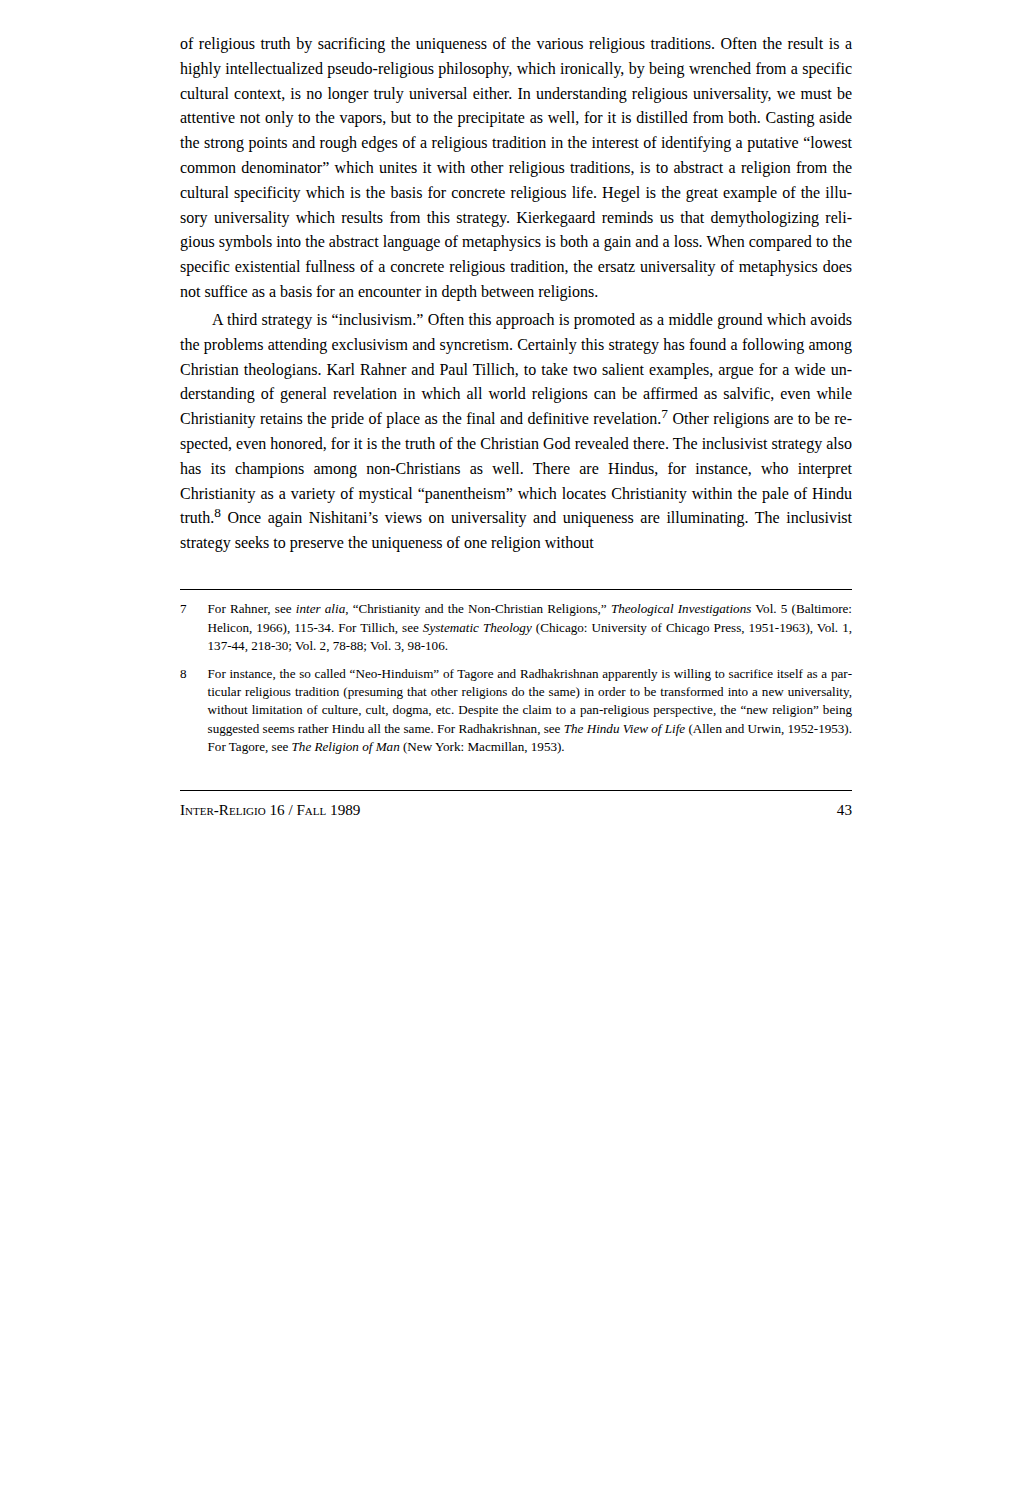of religious truth by sacrificing the uniqueness of the various religious traditions. Often the result is a highly intellectualized pseudo-religious philosophy, which ironically, by being wrenched from a specific cultural context, is no longer truly universal either. In understanding religious universality, we must be attentive not only to the vapors, but to the precipitate as well, for it is distilled from both. Casting aside the strong points and rough edges of a religious tradition in the interest of identifying a putative “lowest common denominator” which unites it with other religious traditions, is to abstract a religion from the cultural specificity which is the basis for concrete religious life. Hegel is the great example of the illusory universality which results from this strategy. Kierkegaard reminds us that demythologizing religious symbols into the abstract language of metaphysics is both a gain and a loss. When compared to the specific existential fullness of a concrete religious tradition, the ersatz universality of metaphysics does not suffice as a basis for an encounter in depth between religions.
A third strategy is “inclusivism.” Often this approach is promoted as a middle ground which avoids the problems attending exclusivism and syncretism. Certainly this strategy has found a following among Christian theologians. Karl Rahner and Paul Tillich, to take two salient examples, argue for a wide understanding of general revelation in which all world religions can be affirmed as salvific, even while Christianity retains the pride of place as the final and definitive revelation.7 Other religions are to be respected, even honored, for it is the truth of the Christian God revealed there. The inclusivist strategy also has its champions among non-Christians as well. There are Hindus, for instance, who interpret Christianity as a variety of mystical “panentheism” which locates Christianity within the pale of Hindu truth.8 Once again Nishitani’s views on universality and uniqueness are illuminating. The inclusivist strategy seeks to preserve the uniqueness of one religion without
7 For Rahner, see inter alia, “Christianity and the Non-Christian Religions,” Theological Investigations Vol. 5 (Baltimore: Helicon, 1966), 115-34. For Tillich, see Systematic Theology (Chicago: University of Chicago Press, 1951-1963), Vol. 1, 137-44, 218-30; Vol. 2, 78-88; Vol. 3, 98-106.
8 For instance, the so called “Neo-Hinduism” of Tagore and Radhakrishnan apparently is willing to sacrifice itself as a particular religious tradition (presuming that other religions do the same) in order to be transformed into a new universality, without limitation of culture, cult, dogma, etc. Despite the claim to a pan-religious perspective, the “new religion” being suggested seems rather Hindu all the same. For Radhakrishnan, see The Hindu View of Life (Allen and Urwin, 1952-1953). For Tagore, see The Religion of Man (New York: Macmillan, 1953).
Inter-Religio 16 / Fall 1989 43